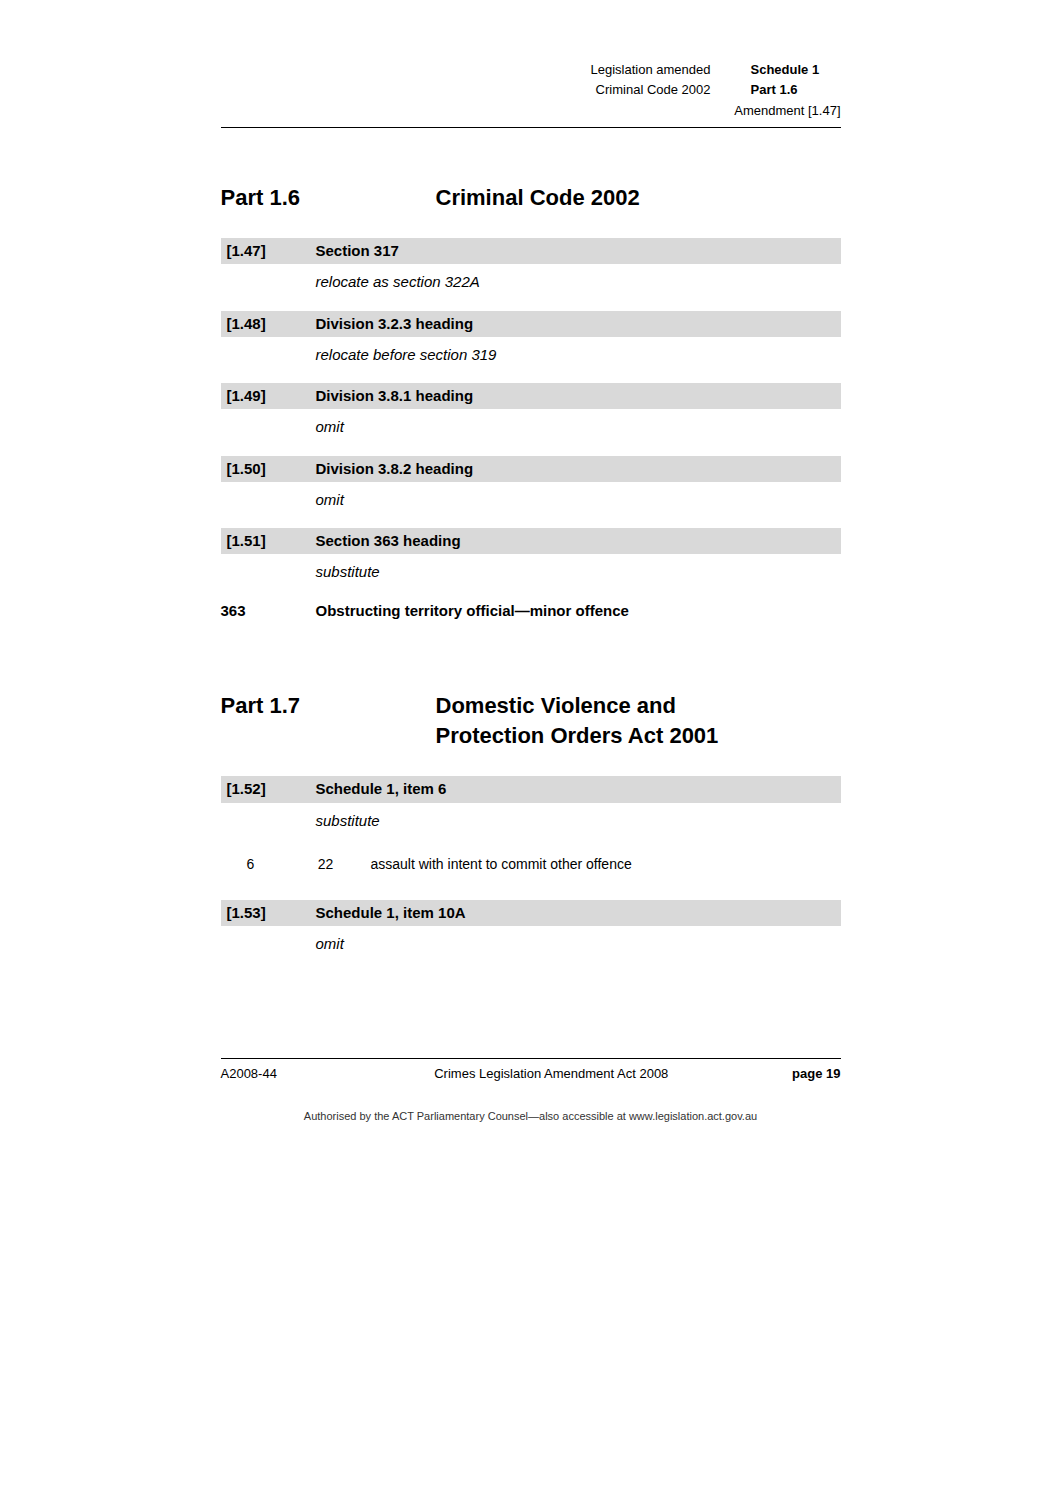Legislation amended
Schedule 1
Criminal Code 2002
Part 1.6
Amendment [1.47]
Part 1.6
Criminal Code 2002
[1.47]
Section 317
relocate as section 322A
[1.48]
Division 3.2.3 heading
relocate before section 319
[1.49]
Division 3.8.1 heading
omit
[1.50]
Division 3.8.2 heading
omit
[1.51]
Section 363 heading
substitute
363
Obstructing territory official—minor offence
Part 1.7
Domestic Violence and
Protection Orders Act 2001
[1.52]
Schedule 1, item 6
substitute
6
22
assault with intent to commit other offence
[1.53]
Schedule 1, item 10A
omit
A2008-44
Crimes Legislation Amendment Act 2008
page 19
Authorised by the ACT Parliamentary Counsel—also accessible at www.legislation.act.gov.au